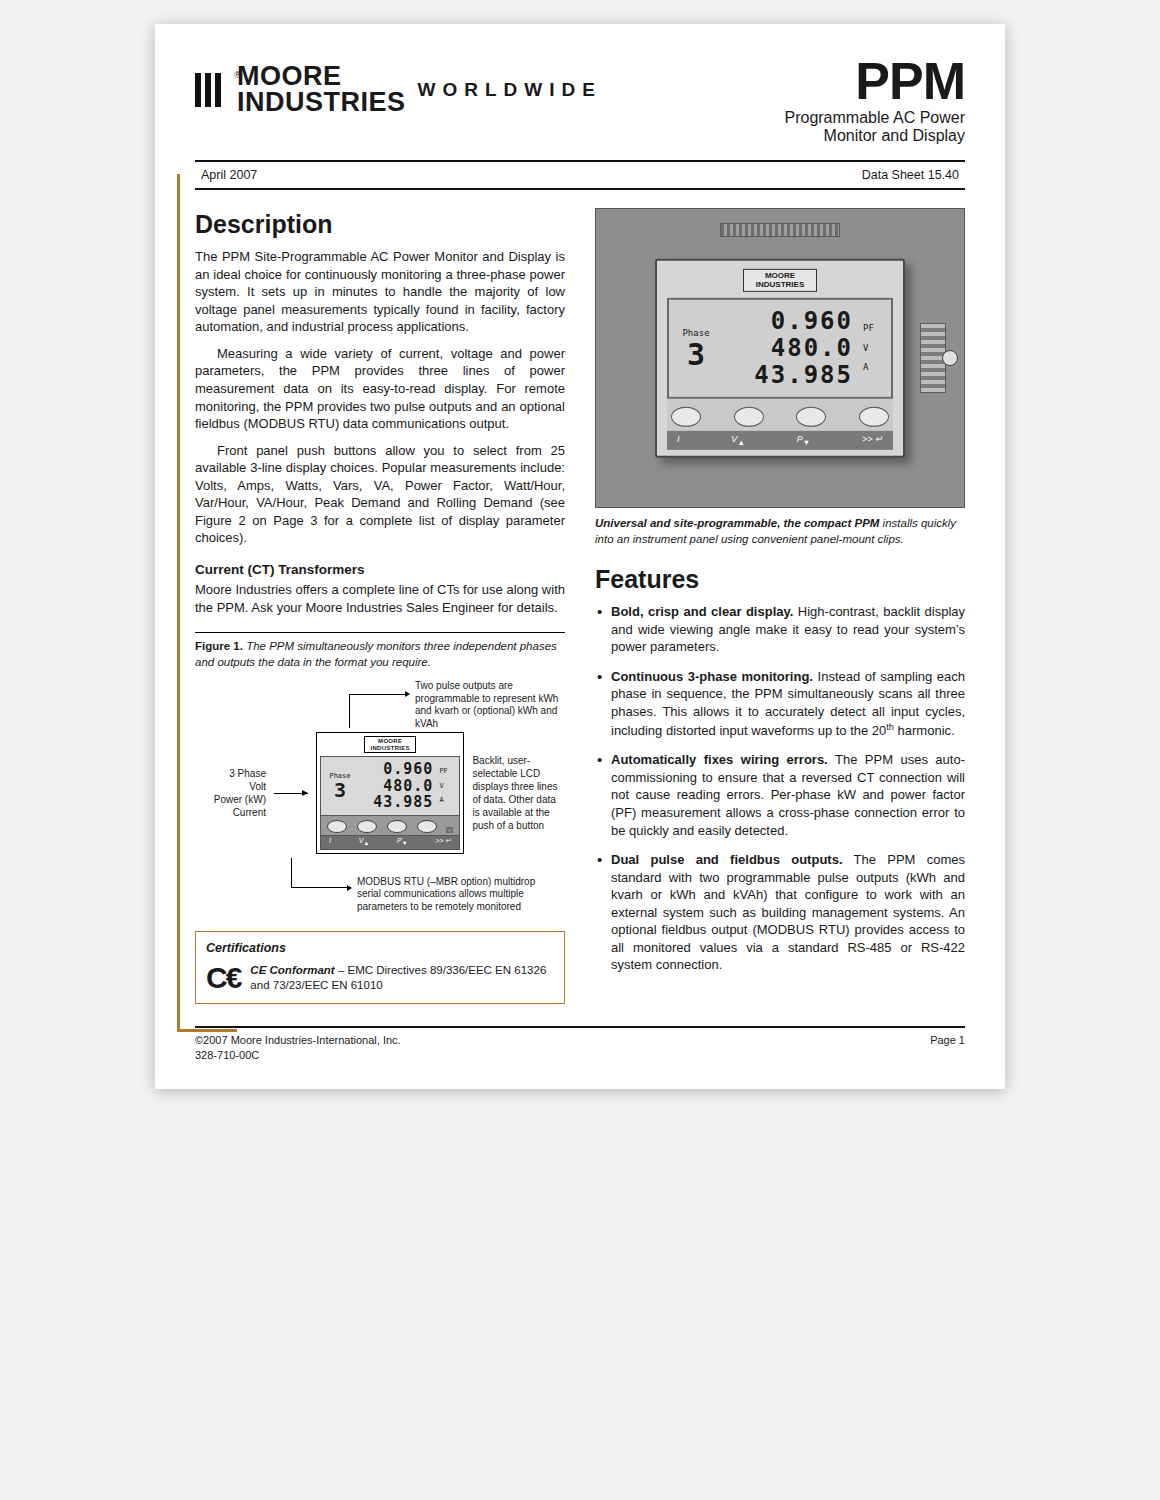MOORE
INDUSTRIES WORLDWIDE
PPM
Programmable AC Power
Monitor and Display
April 2007 Data Sheet 15.40
Description
The PPM Site-Programmable AC Power Monitor and Display is an ideal choice for continuously monitoring a three-phase power system. It sets up in minutes to handle the majority of low voltage panel measurements typically found in facility, factory automation, and industrial process applications.
Measuring a wide variety of current, voltage and power parameters, the PPM provides three lines of power measurement data on its easy-to-read display. For remote monitoring, the PPM provides two pulse outputs and an optional fieldbus (MODBUS RTU) data communications output.
Front panel push buttons allow you to select from 25 available 3-line display choices. Popular measurements include: Volts, Amps, Watts, Vars, VA, Power Factor, Watt/Hour, Var/Hour, VA/Hour, Peak Demand and Rolling Demand (see Figure 2 on Page 3 for a complete list of display parameter choices).
Current (CT) Transformers
Moore Industries offers a complete line of CTs for use along with the PPM. Ask your Moore Industries Sales Engineer for details.
Figure 1. The PPM simultaneously monitors three independent phases and outputs the data in the format you require.
Two pulse outputs are programmable to represent kWh and kvarh or (optional) kWh and kVAh
3 Phase
Volt
Power (kW)
Current
MOORE
INDUSTRIES
Phase
3
0.960
480.0
43.985
PF
V
A
○
IV▲P▼>> ↵
Backlit, user-selectable LCD displays three lines of data. Other data is available at the push of a button
MODBUS RTU (–MBR option) multidrop serial communications allows multiple parameters to be remotely monitored
Certifications
C€
CE Conformant – EMC Directives 89/336/EEC EN 61326 and 73/23/EEC EN 61010
MOORE
INDUSTRIES
Phase
3
0.960
480.0
43.985
PF
V
A
IV▲P▼>> ↵
Universal and site-programmable, the compact PPM installs quickly into an instrument panel using convenient panel-mount clips.
Features
Bold, crisp and clear display. High-contrast, backlit display and wide viewing angle make it easy to read your system’s power parameters.
Continuous 3-phase monitoring. Instead of sampling each phase in sequence, the PPM simultaneously scans all three phases. This allows it to accurately detect all input cycles, including distorted input waveforms up to the 20th harmonic.
Automatically fixes wiring errors. The PPM uses auto-commissioning to ensure that a reversed CT connection will not cause reading errors. Per-phase kW and power factor (PF) measurement allows a cross-phase connection error to be quickly and easily detected.
Dual pulse and fieldbus outputs. The PPM comes standard with two programmable pulse outputs (kWh and kvarh or kWh and kVAh) that configure to work with an external system such as building management systems. An optional fieldbus output (MODBUS RTU) provides access to all monitored values via a standard RS-485 or RS-422 system connection.
©2007 Moore Industries-International, Inc.
328-710-00C
Page 1